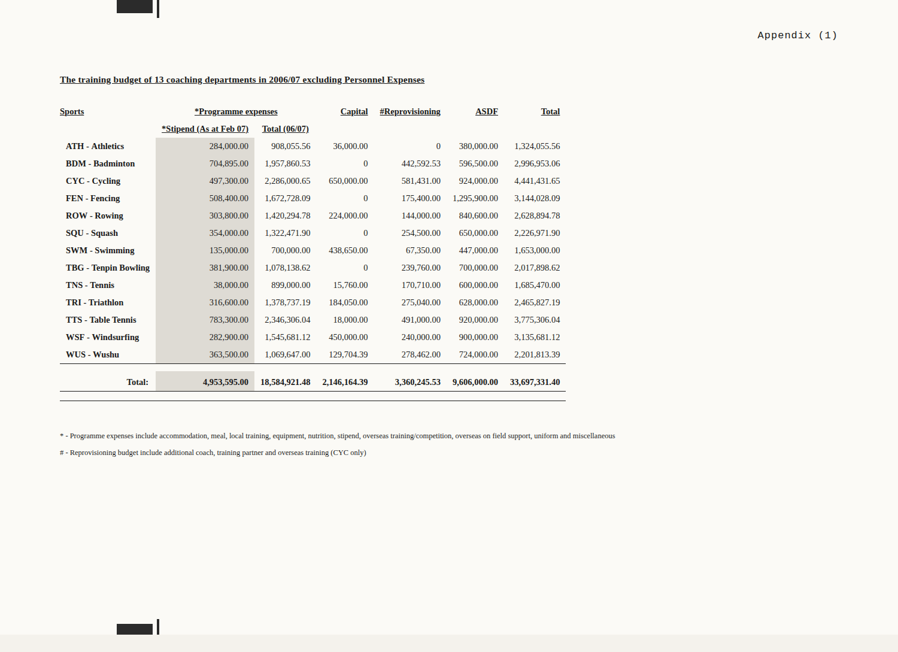Appendix (1)
The training budget of 13 coaching departments in 2006/07 excluding Personnel Expenses
| Sports | *Programme expenses | Capital | #Reprovisioning | ASDF | Total |
| --- | --- | --- | --- | --- | --- |
| | *Stipend (As at Feb 07) | Total (06/07) | | | | |
| ATH - Athletics | 284,000.00 | 908,055.56 | 36,000.00 | 0 | 380,000.00 | 1,324,055.56 |
| BDM - Badminton | 704,895.00 | 1,957,860.53 | 0 | 442,592.53 | 596,500.00 | 2,996,953.06 |
| CYC - Cycling | 497,300.00 | 2,286,000.65 | 650,000.00 | 581,431.00 | 924,000.00 | 4,441,431.65 |
| FEN - Fencing | 508,400.00 | 1,672,728.09 | 0 | 175,400.00 | 1,295,900.00 | 3,144,028.09 |
| ROW - Rowing | 303,800.00 | 1,420,294.78 | 224,000.00 | 144,000.00 | 840,600.00 | 2,628,894.78 |
| SQU - Squash | 354,000.00 | 1,322,471.90 | 0 | 254,500.00 | 650,000.00 | 2,226,971.90 |
| SWM - Swimming | 135,000.00 | 700,000.00 | 438,650.00 | 67,350.00 | 447,000.00 | 1,653,000.00 |
| TBG - Tenpin Bowling | 381,900.00 | 1,078,138.62 | 0 | 239,760.00 | 700,000.00 | 2,017,898.62 |
| TNS - Tennis | 38,000.00 | 899,000.00 | 15,760.00 | 170,710.00 | 600,000.00 | 1,685,470.00 |
| TRI - Triathlon | 316,600.00 | 1,378,737.19 | 184,050.00 | 275,040.00 | 628,000.00 | 2,465,827.19 |
| TTS - Table Tennis | 783,300.00 | 2,346,306.04 | 18,000.00 | 491,000.00 | 920,000.00 | 3,775,306.04 |
| WSF - Windsurfing | 282,900.00 | 1,545,681.12 | 450,000.00 | 240,000.00 | 900,000.00 | 3,135,681.12 |
| WUS - Wushu | 363,500.00 | 1,069,647.00 | 129,704.39 | 278,462.00 | 724,000.00 | 2,201,813.39 |
| Total: | 4,953,595.00 | 18,584,921.48 | 2,146,164.39 | 3,360,245.53 | 9,606,000.00 | 33,697,331.40 |
* - Programme expenses include accommodation, meal, local training, equipment, nutrition, stipend, overseas training/competition, overseas on field support, uniform and miscellaneous
# - Reprovisioning budget include additional coach, training partner and overseas training (CYC only)